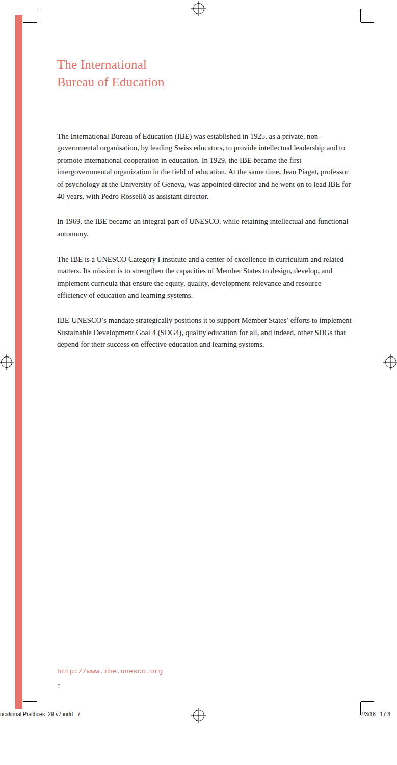The International
Bureau of Education
The International Bureau of Education (IBE) was established in 1925, as a private, non-governmental organisation, by leading Swiss educators, to provide intellectual leadership and to promote international cooperation in education. In 1929, the IBE became the first intergovernmental organization in the field of education. At the same time, Jean Piaget, professor of psychology at the University of Geneva, was appointed director and he went on to lead IBE for 40 years, with Pedro Rosselló as assistant director.
In 1969, the IBE became an integral part of UNESCO, while retaining intellectual and functional autonomy.
The IBE is a UNESCO Category I institute and a center of excellence in curriculum and related matters. Its mission is to strengthen the capacities of Member States to design, develop, and implement curricula that ensure the equity, quality, development-relevance and resource efficiency of education and learning systems.
IBE-UNESCO’s mandate strategically positions it to support Member States’ efforts to implement Sustainable Development Goal 4 (SDG4), quality education for all, and indeed, other SDGs that depend for their success on effective education and learning systems.
http://www.ibe.unesco.org
7
ucational Practices_29-v7.indd 7
7/3/18 17:3